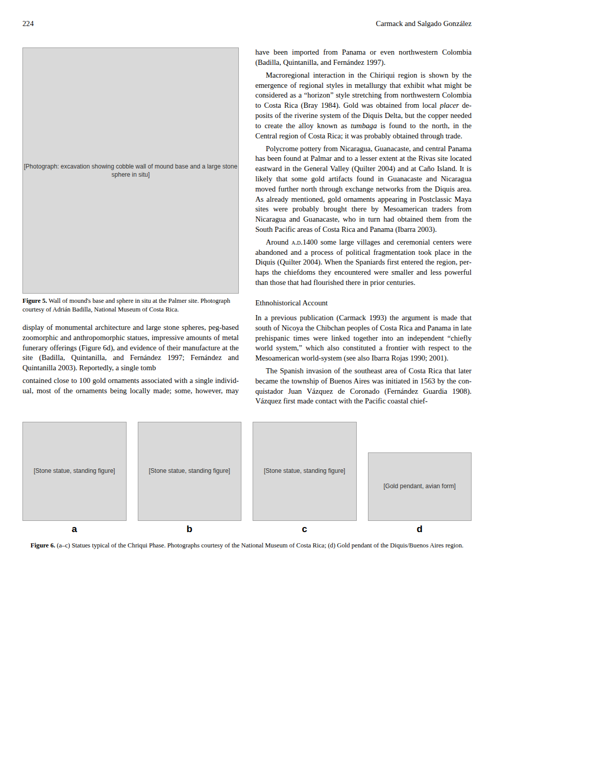224 Carmack and Salgado González
[Photograph: excavation showing cobble wall of mound base and a large stone sphere in situ]
Figure 5. Wall of mound's base and sphere in situ at the Palmer site. Photograph courtesy of Adrián Badilla, National Museum of Costa Rica.
display of monumental architecture and large stone spheres, peg-based zoomorphic and anthropomorphic statues, impressive amounts of metal funerary offerings (Figure 6d), and evidence of their manufacture at the site (Badilla, Quintanilla, and Fernández 1997; Fernández and Quintanilla 2003). Reportedly, a single tomb
contained close to 100 gold ornaments associated with a single individual, most of the ornaments being locally made; some, however, may have been imported from Panama or even northwestern Colombia (Badilla, Quintanilla, and Fernández 1997).
Macroregional interaction in the Chiriqui region is shown by the emergence of regional styles in metallurgy that exhibit what might be considered as a “horizon” style stretching from northwestern Colombia to Costa Rica (Bray 1984). Gold was obtained from local placer deposits of the riverine system of the Diquis Delta, but the copper needed to create the alloy known as tumbaga is found to the north, in the Central region of Costa Rica; it was probably obtained through trade.
Polycrome pottery from Nicaragua, Guanacaste, and central Panama has been found at Palmar and to a lesser extent at the Rivas site located eastward in the General Valley (Quilter 2004) and at Caño Island. It is likely that some gold artifacts found in Guanacaste and Nicaragua moved further north through exchange networks from the Diquis area. As already mentioned, gold ornaments appearing in Postclassic Maya sites were probably brought there by Mesoamerican traders from Nicaragua and Guanacaste, who in turn had obtained them from the South Pacific areas of Costa Rica and Panama (Ibarra 2003).
Around a.d. 1400 some large villages and ceremonial centers were abandoned and a process of political fragmentation took place in the Diquis (Quilter 2004). When the Spaniards first entered the region, perhaps the chiefdoms they encountered were smaller and less powerful than those that had flourished there in prior centuries.
Ethnohistorical Account
In a previous publication (Carmack 1993) the argument is made that south of Nicoya the Chibchan peoples of Costa Rica and Panama in late prehispanic times were linked together into an independent “chiefly world system,” which also constituted a frontier with respect to the Mesoamerican world-system (see also Ibarra Rojas 1990; 2001).
The Spanish invasion of the southeast area of Costa Rica that later became the township of Buenos Aires was initiated in 1563 by the conquistador Juan Vázquez de Coronado (Fernández Guardia 1908). Vázquez first made contact with the Pacific coastal chief-
[Stone statue, standing figure]
a
[Stone statue, standing figure]
b
[Stone statue, standing figure]
c
[Gold pendant, avian form]
d
Figure 6. (a–c) Statues typical of the Chriqui Phase. Photographs courtesy of the National Museum of Costa Rica; (d) Gold pendant of the Diquis/Buenos Aires region.